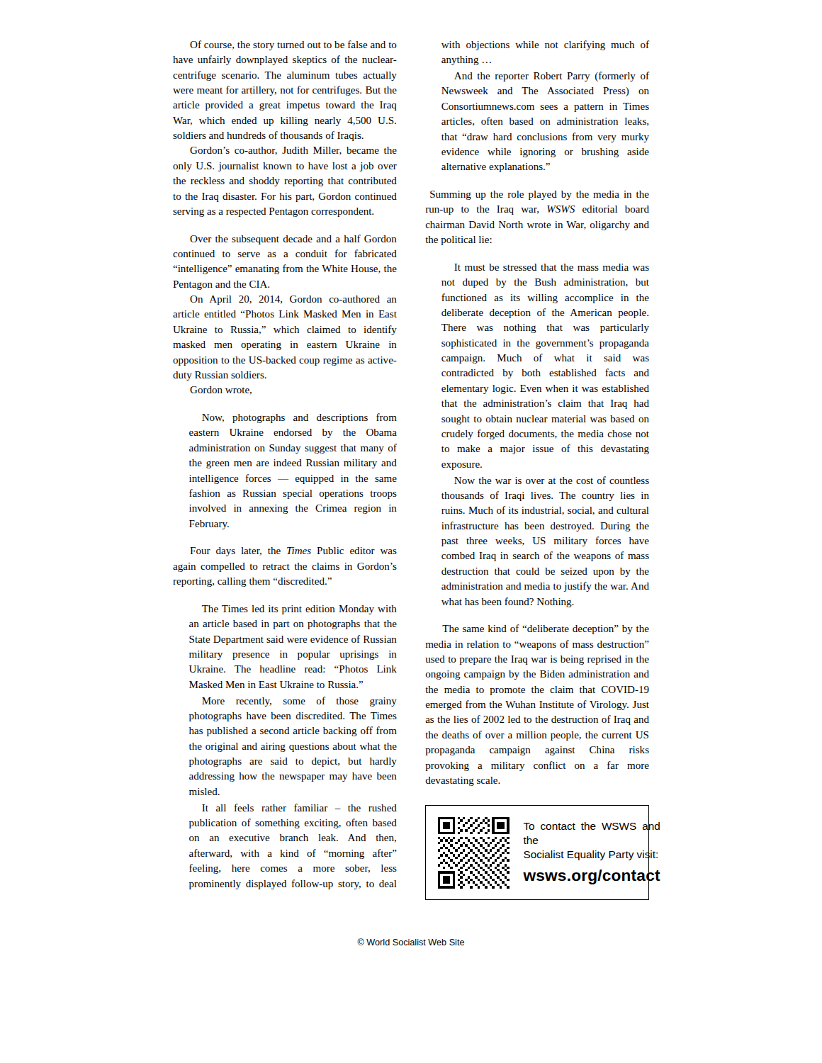Of course, the story turned out to be false and to have unfairly downplayed skeptics of the nuclear-centrifuge scenario. The aluminum tubes actually were meant for artillery, not for centrifuges. But the article provided a great impetus toward the Iraq War, which ended up killing nearly 4,500 U.S. soldiers and hundreds of thousands of Iraqis.
Gordon’s co-author, Judith Miller, became the only U.S. journalist known to have lost a job over the reckless and shoddy reporting that contributed to the Iraq disaster. For his part, Gordon continued serving as a respected Pentagon correspondent.
Over the subsequent decade and a half Gordon continued to serve as a conduit for fabricated “intelligence” emanating from the White House, the Pentagon and the CIA.
On April 20, 2014, Gordon co-authored an article entitled “Photos Link Masked Men in East Ukraine to Russia,” which claimed to identify masked men operating in eastern Ukraine in opposition to the US-backed coup regime as active-duty Russian soldiers.
Gordon wrote,
Now, photographs and descriptions from eastern Ukraine endorsed by the Obama administration on Sunday suggest that many of the green men are indeed Russian military and intelligence forces — equipped in the same fashion as Russian special operations troops involved in annexing the Crimea region in February.
Four days later, the Times Public editor was again compelled to retract the claims in Gordon’s reporting, calling them “discredited.”
The Times led its print edition Monday with an article based in part on photographs that the State Department said were evidence of Russian military presence in popular uprisings in Ukraine. The headline read: “Photos Link Masked Men in East Ukraine to Russia.”
More recently, some of those grainy photographs have been discredited. The Times has published a second article backing off from the original and airing questions about what the photographs are said to depict, but hardly addressing how the newspaper may have been misled.
It all feels rather familiar – the rushed publication of something exciting, often based on an executive branch leak. And then, afterward, with a kind of “morning after” feeling, here comes a more sober, less prominently displayed follow-up story, to deal with objections while not clarifying much of anything …
And the reporter Robert Parry (formerly of Newsweek and The Associated Press) on Consortiumnews.com sees a pattern in Times articles, often based on administration leaks, that “draw hard conclusions from very murky evidence while ignoring or brushing aside alternative explanations.”
Summing up the role played by the media in the run-up to the Iraq war, WSWS editorial board chairman David North wrote in War, oligarchy and the political lie:
It must be stressed that the mass media was not duped by the Bush administration, but functioned as its willing accomplice in the deliberate deception of the American people. There was nothing that was particularly sophisticated in the government’s propaganda campaign. Much of what it said was contradicted by both established facts and elementary logic. Even when it was established that the administration’s claim that Iraq had sought to obtain nuclear material was based on crudely forged documents, the media chose not to make a major issue of this devastating exposure.
Now the war is over at the cost of countless thousands of Iraqi lives. The country lies in ruins. Much of its industrial, social, and cultural infrastructure has been destroyed. During the past three weeks, US military forces have combed Iraq in search of the weapons of mass destruction that could be seized upon by the administration and media to justify the war. And what has been found? Nothing.
The same kind of “deliberate deception” by the media in relation to “weapons of mass destruction” used to prepare the Iraq war is being reprised in the ongoing campaign by the Biden administration and the media to promote the claim that COVID-19 emerged from the Wuhan Institute of Virology. Just as the lies of 2002 led to the destruction of Iraq and the deaths of over a million people, the current US propaganda campaign against China risks provoking a military conflict on a far more devastating scale.
To contact the WSWS and the
Socialist Equality Party visit: wsws.org/contact
© World Socialist Web Site